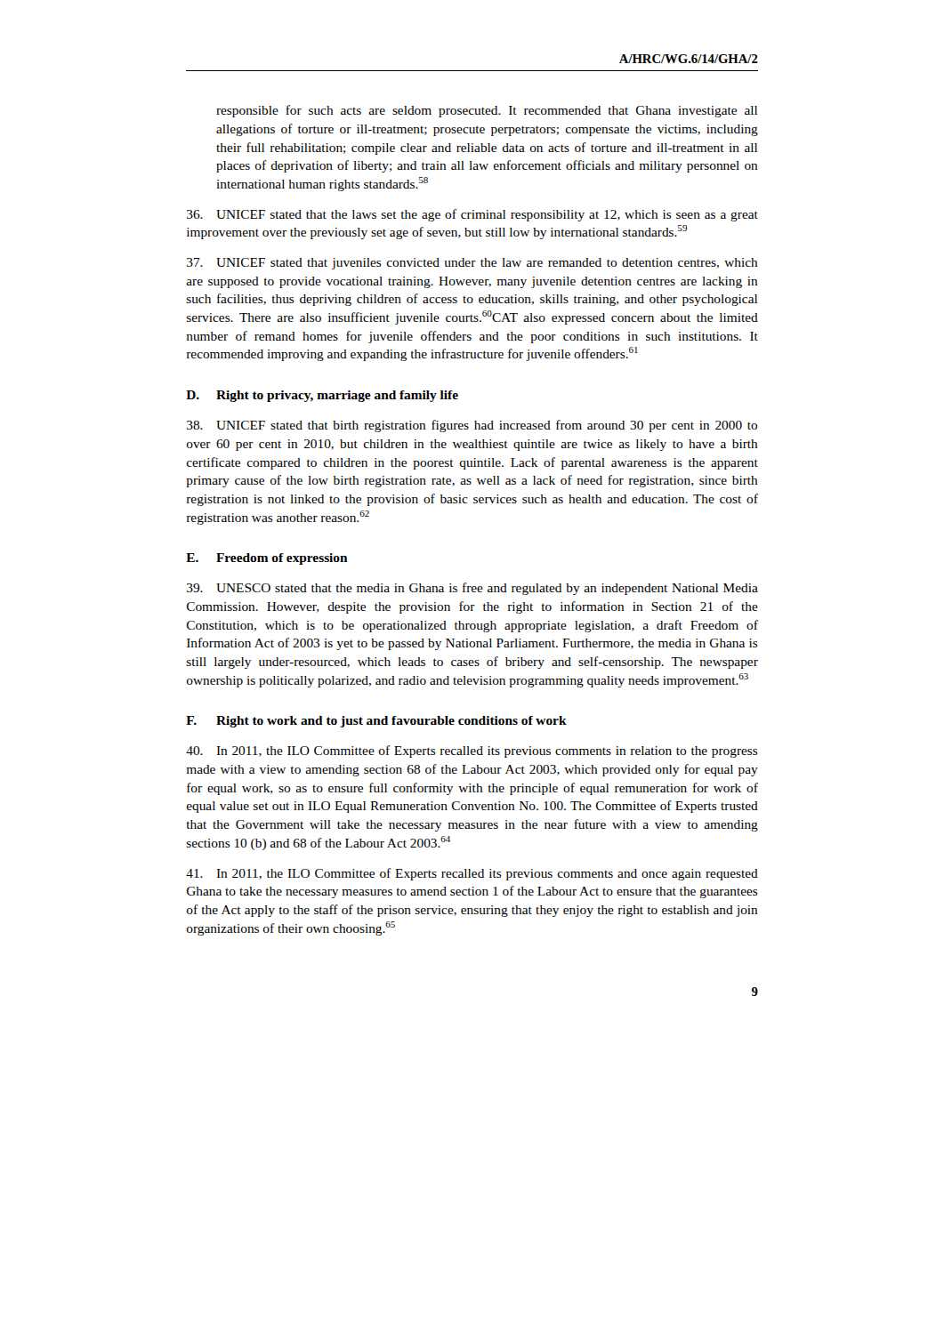A/HRC/WG.6/14/GHA/2
responsible for such acts are seldom prosecuted. It recommended that Ghana investigate all allegations of torture or ill-treatment; prosecute perpetrators; compensate the victims, including their full rehabilitation; compile clear and reliable data on acts of torture and ill-treatment in all places of deprivation of liberty; and train all law enforcement officials and military personnel on international human rights standards.58
36. UNICEF stated that the laws set the age of criminal responsibility at 12, which is seen as a great improvement over the previously set age of seven, but still low by international standards.59
37. UNICEF stated that juveniles convicted under the law are remanded to detention centres, which are supposed to provide vocational training. However, many juvenile detention centres are lacking in such facilities, thus depriving children of access to education, skills training, and other psychological services. There are also insufficient juvenile courts.60CAT also expressed concern about the limited number of remand homes for juvenile offenders and the poor conditions in such institutions. It recommended improving and expanding the infrastructure for juvenile offenders.61
D. Right to privacy, marriage and family life
38. UNICEF stated that birth registration figures had increased from around 30 per cent in 2000 to over 60 per cent in 2010, but children in the wealthiest quintile are twice as likely to have a birth certificate compared to children in the poorest quintile. Lack of parental awareness is the apparent primary cause of the low birth registration rate, as well as a lack of need for registration, since birth registration is not linked to the provision of basic services such as health and education. The cost of registration was another reason.62
E. Freedom of expression
39. UNESCO stated that the media in Ghana is free and regulated by an independent National Media Commission. However, despite the provision for the right to information in Section 21 of the Constitution, which is to be operationalized through appropriate legislation, a draft Freedom of Information Act of 2003 is yet to be passed by National Parliament. Furthermore, the media in Ghana is still largely under-resourced, which leads to cases of bribery and self-censorship. The newspaper ownership is politically polarized, and radio and television programming quality needs improvement.63
F. Right to work and to just and favourable conditions of work
40. In 2011, the ILO Committee of Experts recalled its previous comments in relation to the progress made with a view to amending section 68 of the Labour Act 2003, which provided only for equal pay for equal work, so as to ensure full conformity with the principle of equal remuneration for work of equal value set out in ILO Equal Remuneration Convention No. 100. The Committee of Experts trusted that the Government will take the necessary measures in the near future with a view to amending sections 10 (b) and 68 of the Labour Act 2003.64
41. In 2011, the ILO Committee of Experts recalled its previous comments and once again requested Ghana to take the necessary measures to amend section 1 of the Labour Act to ensure that the guarantees of the Act apply to the staff of the prison service, ensuring that they enjoy the right to establish and join organizations of their own choosing.65
9